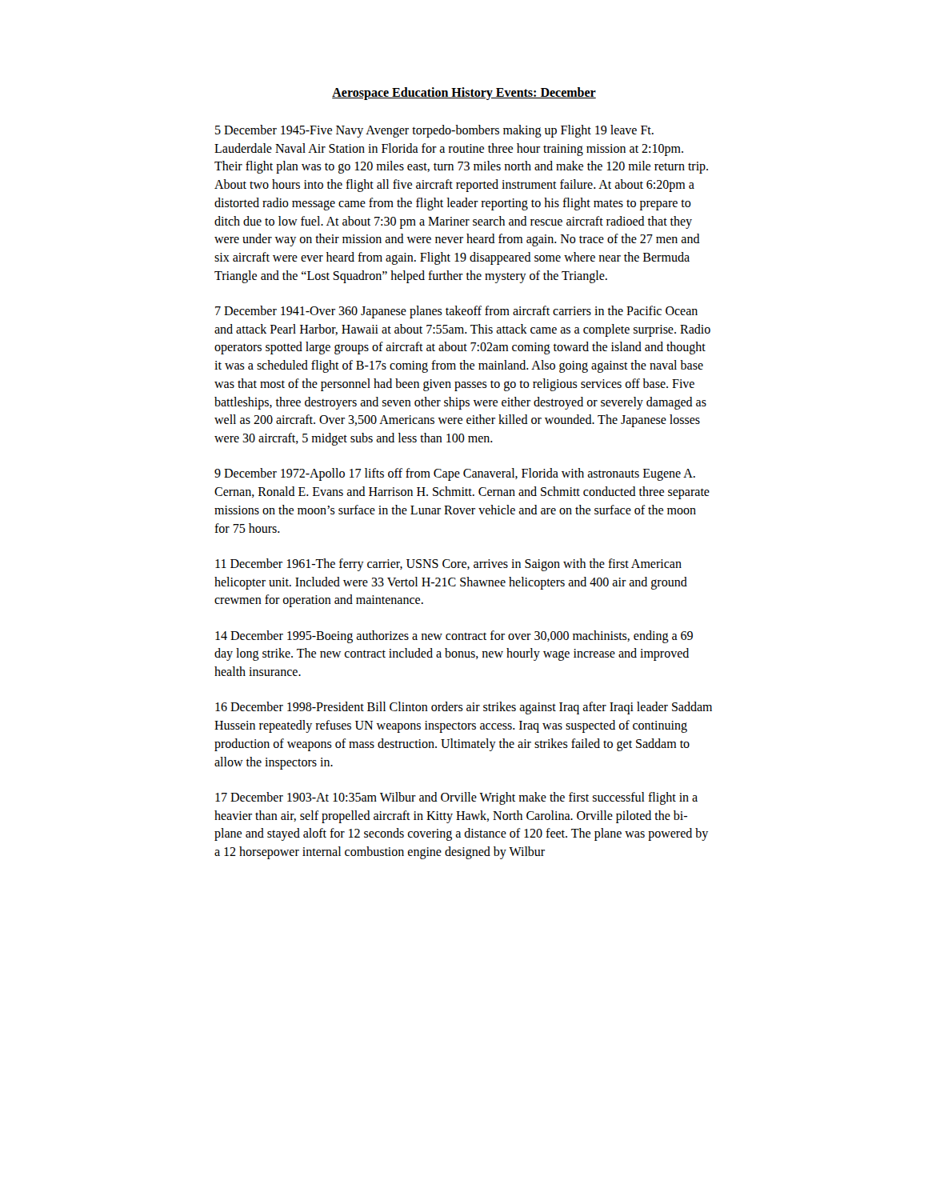Aerospace Education History Events: December
5 December 1945-Five Navy Avenger torpedo-bombers making up Flight 19 leave Ft. Lauderdale Naval Air Station in Florida for a routine three hour training mission at 2:10pm. Their flight plan was to go 120 miles east, turn 73 miles north and make the 120 mile return trip. About two hours into the flight all five aircraft reported instrument failure. At about 6:20pm a distorted radio message came from the flight leader reporting to his flight mates to prepare to ditch due to low fuel. At about 7:30 pm a Mariner search and rescue aircraft radioed that they were under way on their mission and were never heard from again. No trace of the 27 men and six aircraft were ever heard from again. Flight 19 disappeared some where near the Bermuda Triangle and the “Lost Squadron” helped further the mystery of the Triangle.
7 December 1941-Over 360 Japanese planes takeoff from aircraft carriers in the Pacific Ocean and attack Pearl Harbor, Hawaii at about 7:55am. This attack came as a complete surprise. Radio operators spotted large groups of aircraft at about 7:02am coming toward the island and thought it was a scheduled flight of B-17s coming from the mainland. Also going against the naval base was that most of the personnel had been given passes to go to religious services off base. Five battleships, three destroyers and seven other ships were either destroyed or severely damaged as well as 200 aircraft. Over 3,500 Americans were either killed or wounded. The Japanese losses were 30 aircraft, 5 midget subs and less than 100 men.
9 December 1972-Apollo 17 lifts off from Cape Canaveral, Florida with astronauts Eugene A. Cernan, Ronald E. Evans and Harrison H. Schmitt. Cernan and Schmitt conducted three separate missions on the moon’s surface in the Lunar Rover vehicle and are on the surface of the moon for 75 hours.
11 December 1961-The ferry carrier, USNS Core, arrives in Saigon with the first American helicopter unit. Included were 33 Vertol H-21C Shawnee helicopters and 400 air and ground crewmen for operation and maintenance.
14 December 1995-Boeing authorizes a new contract for over 30,000 machinists, ending a 69 day long strike. The new contract included a bonus, new hourly wage increase and improved health insurance.
16 December 1998-President Bill Clinton orders air strikes against Iraq after Iraqi leader Saddam Hussein repeatedly refuses UN weapons inspectors access. Iraq was suspected of continuing production of weapons of mass destruction. Ultimately the air strikes failed to get Saddam to allow the inspectors in.
17 December 1903-At 10:35am Wilbur and Orville Wright make the first successful flight in a heavier than air, self propelled aircraft in Kitty Hawk, North Carolina. Orville piloted the bi-plane and stayed aloft for 12 seconds covering a distance of 120 feet. The plane was powered by a 12 horsepower internal combustion engine designed by Wilbur